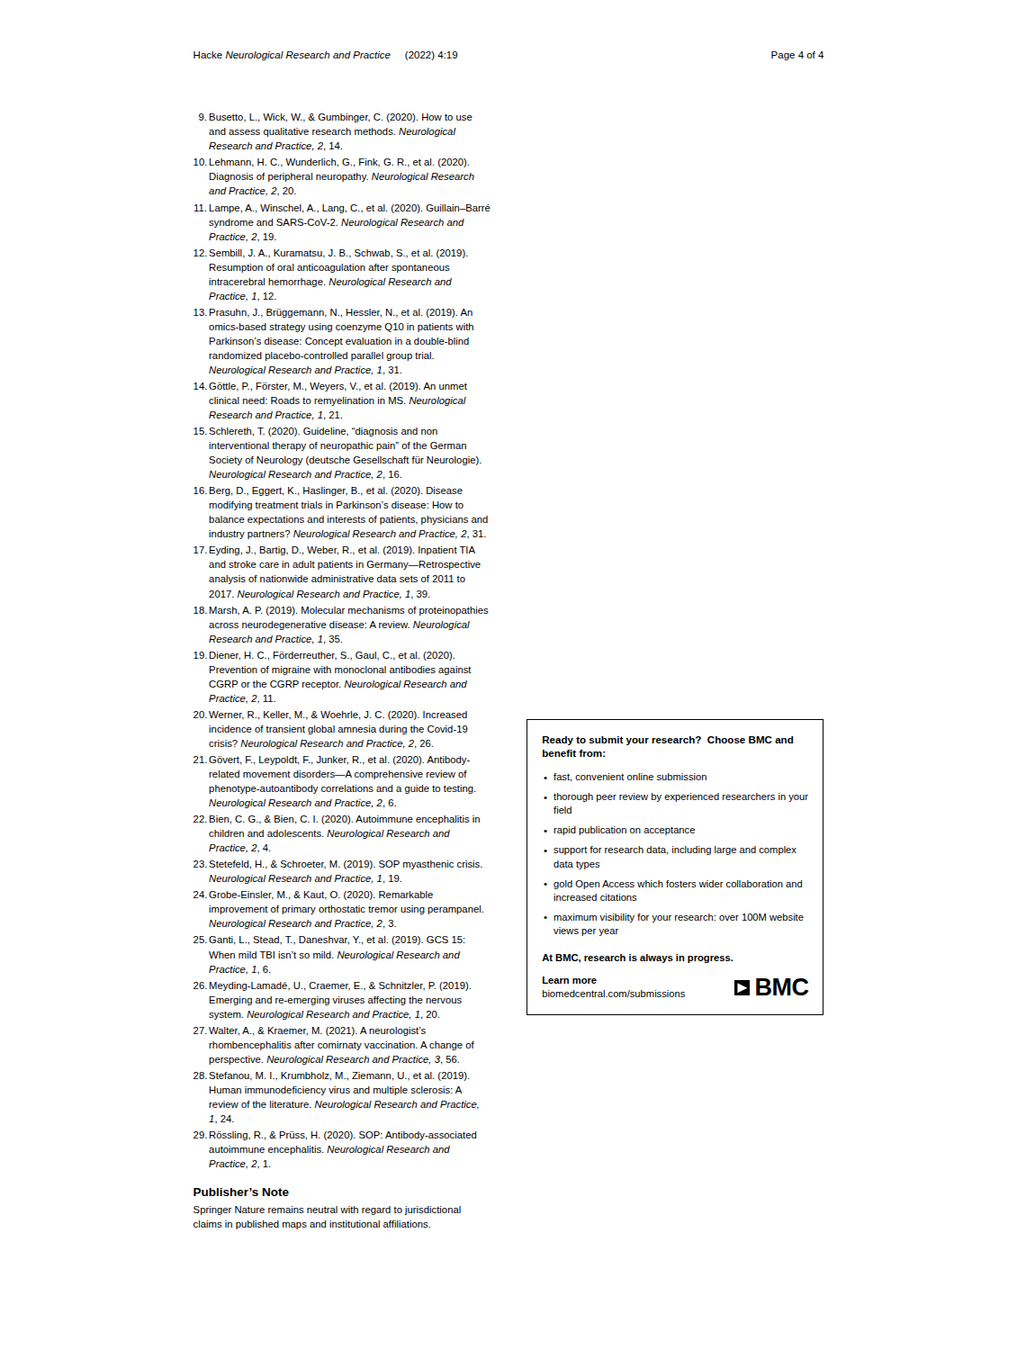Hacke Neurological Research and Practice (2022) 4:19
Page 4 of 4
Busetto, L., Wick, W., & Gumbinger, C. (2020). How to use and assess qualitative research methods. Neurological Research and Practice, 2, 14.
Lehmann, H. C., Wunderlich, G., Fink, G. R., et al. (2020). Diagnosis of peripheral neuropathy. Neurological Research and Practice, 2, 20.
Lampe, A., Winschel, A., Lang, C., et al. (2020). Guillain–Barré syndrome and SARS-CoV-2. Neurological Research and Practice, 2, 19.
Sembill, J. A., Kuramatsu, J. B., Schwab, S., et al. (2019). Resumption of oral anticoagulation after spontaneous intracerebral hemorrhage. Neurological Research and Practice, 1, 12.
Prasuhn, J., Brüggemann, N., Hessler, N., et al. (2019). An omics-based strategy using coenzyme Q10 in patients with Parkinson’s disease: Concept evaluation in a double-blind randomized placebo-controlled parallel group trial. Neurological Research and Practice, 1, 31.
Göttle, P., Förster, M., Weyers, V., et al. (2019). An unmet clinical need: Roads to remyelination in MS. Neurological Research and Practice, 1, 21.
Schlereth, T. (2020). Guideline, “diagnosis and non interventional therapy of neuropathic pain” of the German Society of Neurology (deutsche Gesellschaft für Neurologie). Neurological Research and Practice, 2, 16.
Berg, D., Eggert, K., Haslinger, B., et al. (2020). Disease modifying treatment trials in Parkinson’s disease: How to balance expectations and interests of patients, physicians and industry partners? Neurological Research and Practice, 2, 31.
Eyding, J., Bartig, D., Weber, R., et al. (2019). Inpatient TIA and stroke care in adult patients in Germany—Retrospective analysis of nationwide administrative data sets of 2011 to 2017. Neurological Research and Practice, 1, 39.
Marsh, A. P. (2019). Molecular mechanisms of proteinopathies across neurodegenerative disease: A review. Neurological Research and Practice, 1, 35.
Diener, H. C., Förderreuther, S., Gaul, C., et al. (2020). Prevention of migraine with monoclonal antibodies against CGRP or the CGRP receptor. Neurological Research and Practice, 2, 11.
Werner, R., Keller, M., & Woehrle, J. C. (2020). Increased incidence of transient global amnesia during the Covid-19 crisis? Neurological Research and Practice, 2, 26.
Gövert, F., Leypoldt, F., Junker, R., et al. (2020). Antibody-related movement disorders—A comprehensive review of phenotype-autoantibody correlations and a guide to testing. Neurological Research and Practice, 2, 6.
Bien, C. G., & Bien, C. I. (2020). Autoimmune encephalitis in children and adolescents. Neurological Research and Practice, 2, 4.
Stetefeld, H., & Schroeter, M. (2019). SOP myasthenic crisis. Neurological Research and Practice, 1, 19.
Grobe-Einsler, M., & Kaut, O. (2020). Remarkable improvement of primary orthostatic tremor using perampanel. Neurological Research and Practice, 2, 3.
Ganti, L., Stead, T., Daneshvar, Y., et al. (2019). GCS 15: When mild TBI isn’t so mild. Neurological Research and Practice, 1, 6.
Meyding-Lamadé, U., Craemer, E., & Schnitzler, P. (2019). Emerging and re-emerging viruses affecting the nervous system. Neurological Research and Practice, 1, 20.
Walter, A., & Kraemer, M. (2021). A neurologist’s rhombencephalitis after comirnaty vaccination. A change of perspective. Neurological Research and Practice, 3, 56.
Stefanou, M. I., Krumbholz, M., Ziemann, U., et al. (2019). Human immunodeficiency virus and multiple sclerosis: A review of the literature. Neurological Research and Practice, 1, 24.
Rössling, R., & Prüss, H. (2020). SOP: Antibody-associated autoimmune encephalitis. Neurological Research and Practice, 2, 1.
Publisher’s Note
Springer Nature remains neutral with regard to jurisdictional claims in published maps and institutional affiliations.
Ready to submit your research? Choose BMC and benefit from:
fast, convenient online submission
thorough peer review by experienced researchers in your field
rapid publication on acceptance
support for research data, including large and complex data types
gold Open Access which fosters wider collaboration and increased citations
maximum visibility for your research: over 100M website views per year
At BMC, research is always in progress.
Learn more biomedcentral.com/submissions
BMC